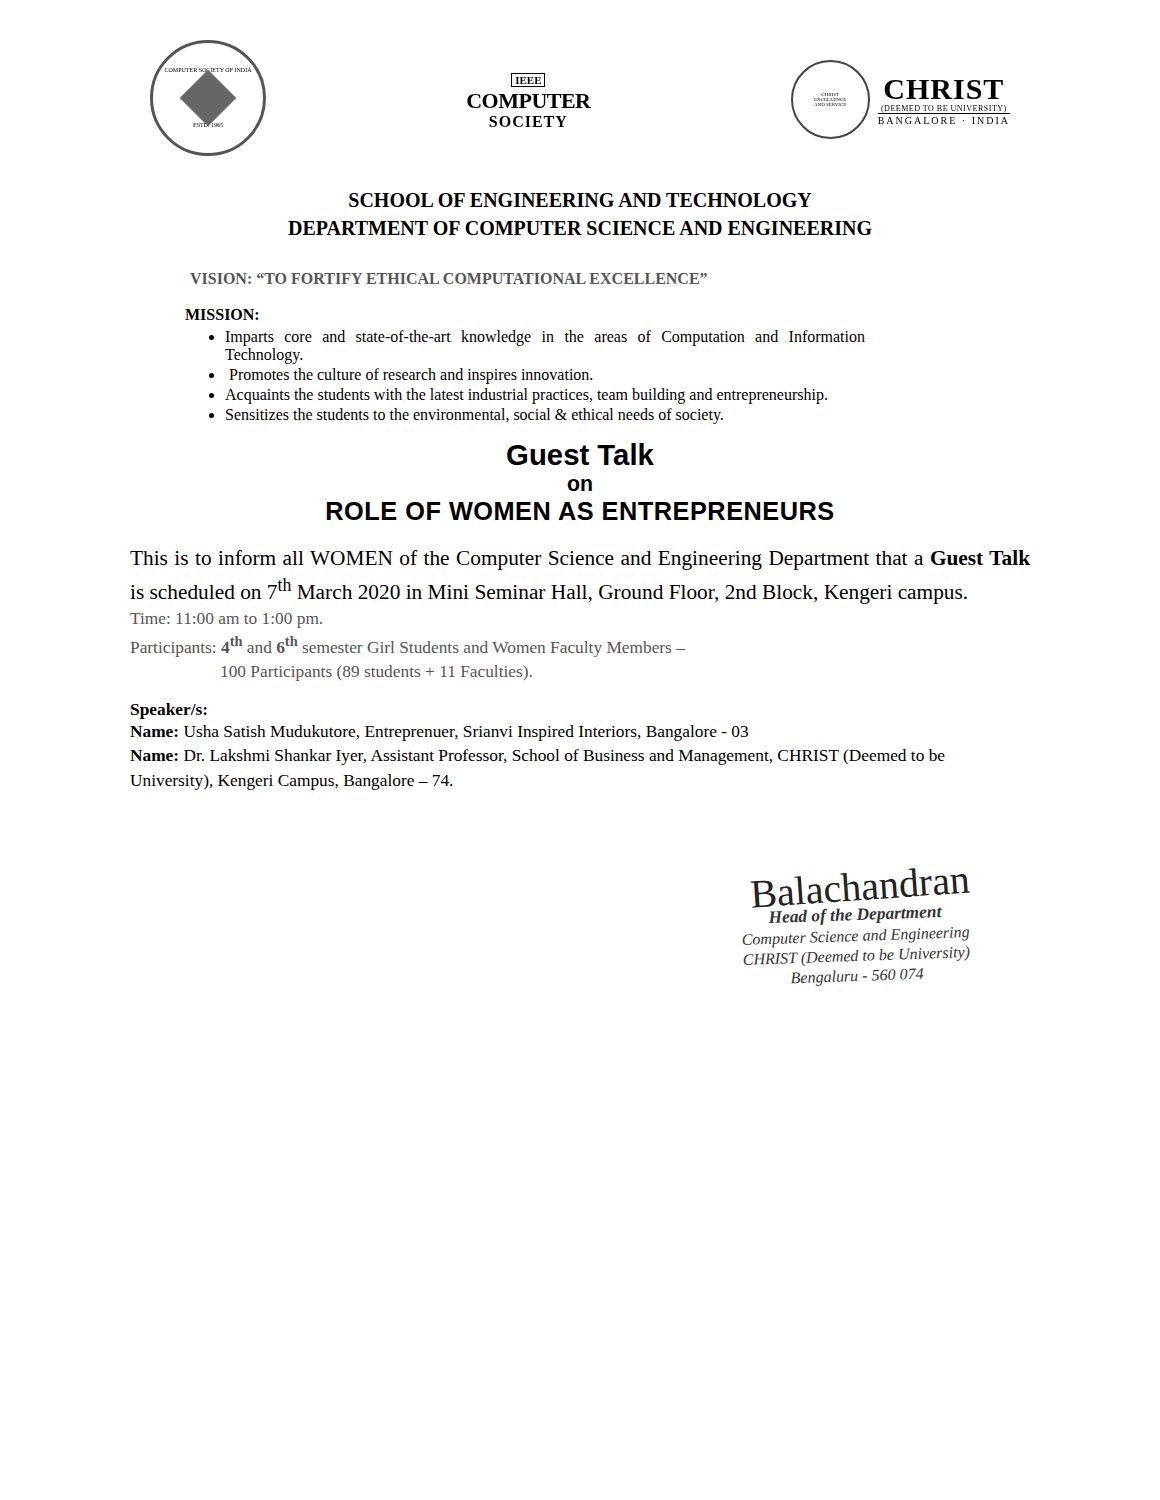COMPUTER SOCIETY OF INDIA
ESTD. 1965
IEEE
COMPUTER
SOCIETY
CHRIST
EXCELLENCE
AND SERVICE
CHRIST
(DEEMED TO BE UNIVERSITY)
BANGALORE · INDIA
SCHOOL OF ENGINEERING AND TECHNOLOGY
DEPARTMENT OF COMPUTER SCIENCE AND ENGINEERING
VISION: “TO FORTIFY ETHICAL COMPUTATIONAL EXCELLENCE”
MISSION:
Imparts core and state-of-the-art knowledge in the areas of Computation and Information Technology.
Promotes the culture of research and inspires innovation.
Acquaints the students with the latest industrial practices, team building and entrepreneurship.
Sensitizes the students to the environmental, social & ethical needs of society.
Guest Talk
on
ROLE OF WOMEN AS ENTREPRENEURS
This is to inform all WOMEN of the Computer Science and Engineering Department that a Guest Talk is scheduled on 7th March 2020 in Mini Seminar Hall, Ground Floor, 2nd Block, Kengeri campus.
Time: 11:00 am to 1:00 pm.
Participants: 4th and 6th semester Girl Students and Women Faculty Members –
100 Participants (89 students + 11 Faculties).
Speaker/s:
Name: Usha Satish Mudukutore, Entreprenuer, Srianvi Inspired Interiors, Bangalore - 03
Name: Dr. Lakshmi Shankar Iyer, Assistant Professor, School of Business and Management, CHRIST (Deemed to be University), Kengeri Campus, Bangalore – 74.
Balachandran
Head of the Department
Computer Science and Engineering
CHRIST (Deemed to be University)
Bengaluru - 560 074